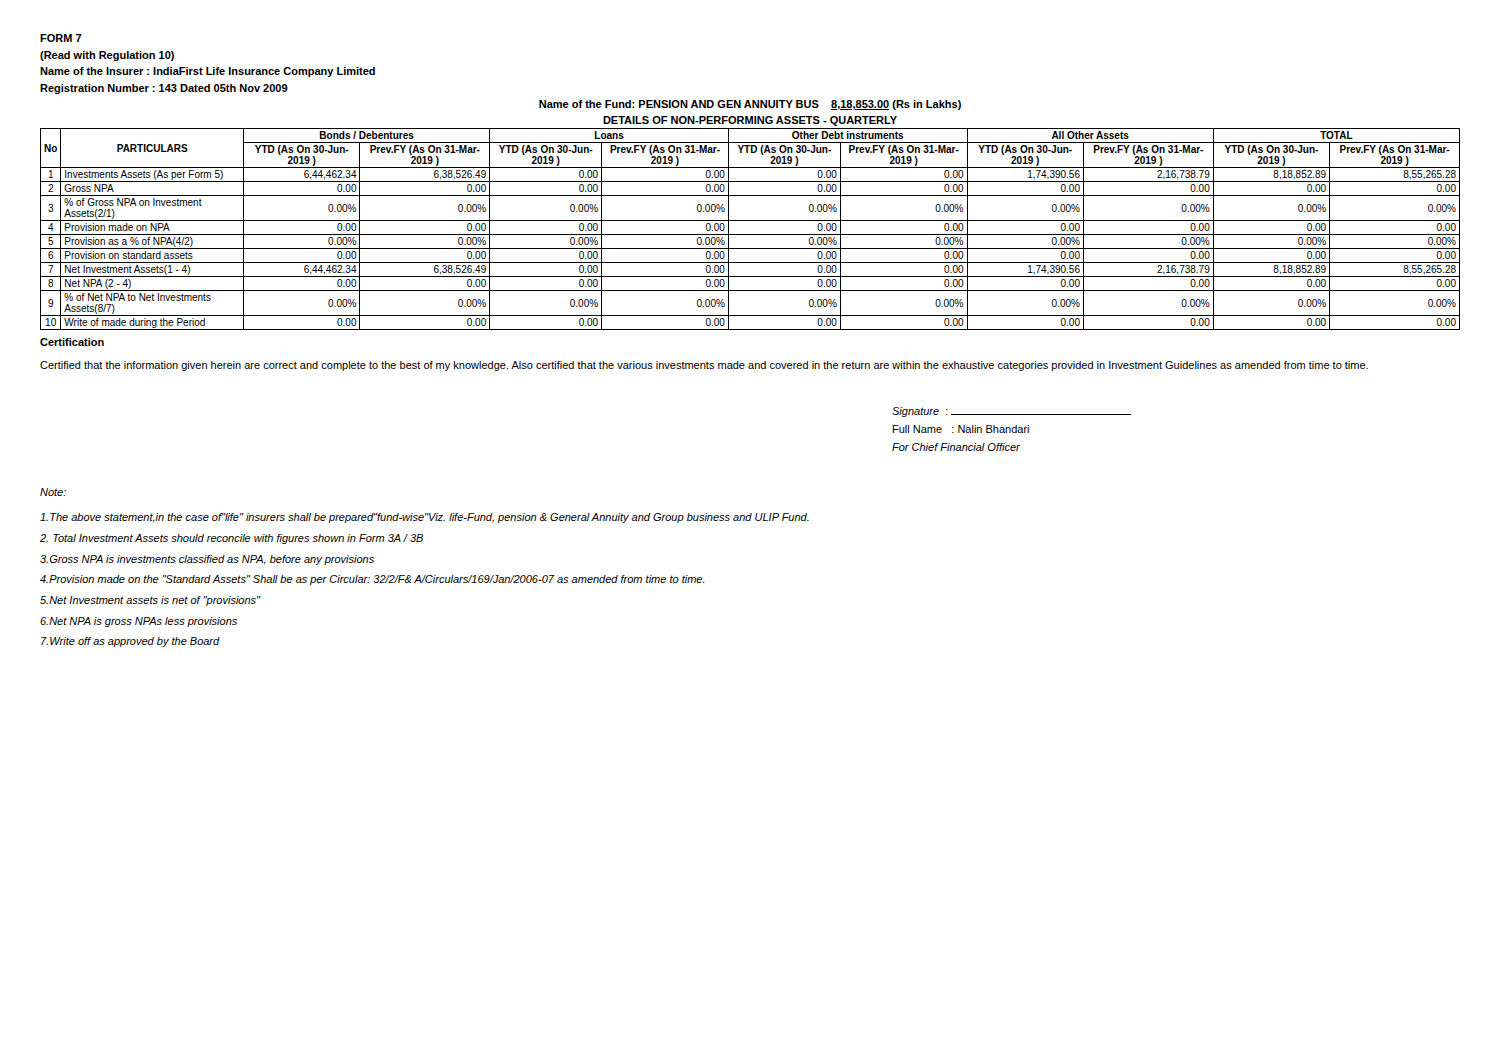FORM 7
(Read with Regulation 10)
Name of the Insurer : IndiaFirst Life Insurance Company Limited
Registration Number : 143 Dated 05th Nov 2009
Name of the Fund: PENSION AND GEN ANNUITY BUS 8,18,853.00 (Rs in Lakhs)
DETAILS OF NON-PERFORMING ASSETS - QUARTERLY
| No | PARTICULARS | Bonds / Debentures | Loans | Other Debt instruments | All Other Assets | TOTAL |
| --- | --- | --- | --- | --- | --- | --- |
| YTD (As On 30-Jun-2019 ) | Prev.FY (As On 31-Mar-2019 ) | YTD (As On 30-Jun-2019 ) | Prev.FY (As On 31-Mar-2019 ) | YTD (As On 30-Jun-2019 ) | Prev.FY (As On 31-Mar-2019 ) | YTD (As On 30-Jun-2019 ) | Prev.FY (As On 31-Mar-2019 ) | YTD (As On 30-Jun-2019 ) | Prev.FY (As On 31-Mar-2019 ) |
| 1 | Investments Assets (As per Form 5) | 6,44,462.34 | 6,38,526.49 | 0.00 | 0.00 | 0.00 | 0.00 | 1,74,390.56 | 2,16,738.79 | 8,18,852.89 | 8,55,265.28 |
| 2 | Gross NPA | 0.00 | 0.00 | 0.00 | 0.00 | 0.00 | 0.00 | 0.00 | 0.00 | 0.00 | 0.00 |
| 3 | % of Gross NPA on Investment Assets(2/1) | 0.00% | 0.00% | 0.00% | 0.00% | 0.00% | 0.00% | 0.00% | 0.00% | 0.00% | 0.00% |
| 4 | Provision made on NPA | 0.00 | 0.00 | 0.00 | 0.00 | 0.00 | 0.00 | 0.00 | 0.00 | 0.00 | 0.00 |
| 5 | Provision as a % of NPA(4/2) | 0.00% | 0.00% | 0.00% | 0.00% | 0.00% | 0.00% | 0.00% | 0.00% | 0.00% | 0.00% |
| 6 | Provision on standard assets | 0.00 | 0.00 | 0.00 | 0.00 | 0.00 | 0.00 | 0.00 | 0.00 | 0.00 | 0.00 |
| 7 | Net Investment Assets(1 - 4) | 6,44,462.34 | 6,38,526.49 | 0.00 | 0.00 | 0.00 | 0.00 | 1,74,390.56 | 2,16,738.79 | 8,18,852.89 | 8,55,265.28 |
| 8 | Net NPA (2 - 4) | 0.00 | 0.00 | 0.00 | 0.00 | 0.00 | 0.00 | 0.00 | 0.00 | 0.00 | 0.00 |
| 9 | % of Net NPA to Net Investments Assets(8/7) | 0.00% | 0.00% | 0.00% | 0.00% | 0.00% | 0.00% | 0.00% | 0.00% | 0.00% | 0.00% |
| 10 | Write of made during the Period | 0.00 | 0.00 | 0.00 | 0.00 | 0.00 | 0.00 | 0.00 | 0.00 | 0.00 | 0.00 |
Certification
Certified that the information given herein are correct and complete to the best of my knowledge. Also certified that the various investments made and covered in the return are within the exhaustive categories provided in Investment Guidelines as amended from time to time.
Signature :
Full Name : Nalin Bhandari
For Chief Financial Officer
Note:
1.The above statement,in the case of"life" insurers shall be prepared"fund-wise"Viz. life-Fund, pension & General Annuity and Group business and ULIP Fund.
2. Total Investment Assets should reconcile with figures shown in Form 3A / 3B
3.Gross NPA is investments classified as NPA, before any provisions
4.Provision made on the "Standard Assets" Shall be as per Circular: 32/2/F& A/Circulars/169/Jan/2006-07 as amended from time to time.
5.Net Investment assets is net of "provisions"
6.Net NPA is gross NPAs less provisions
7.Write off as approved by the Board